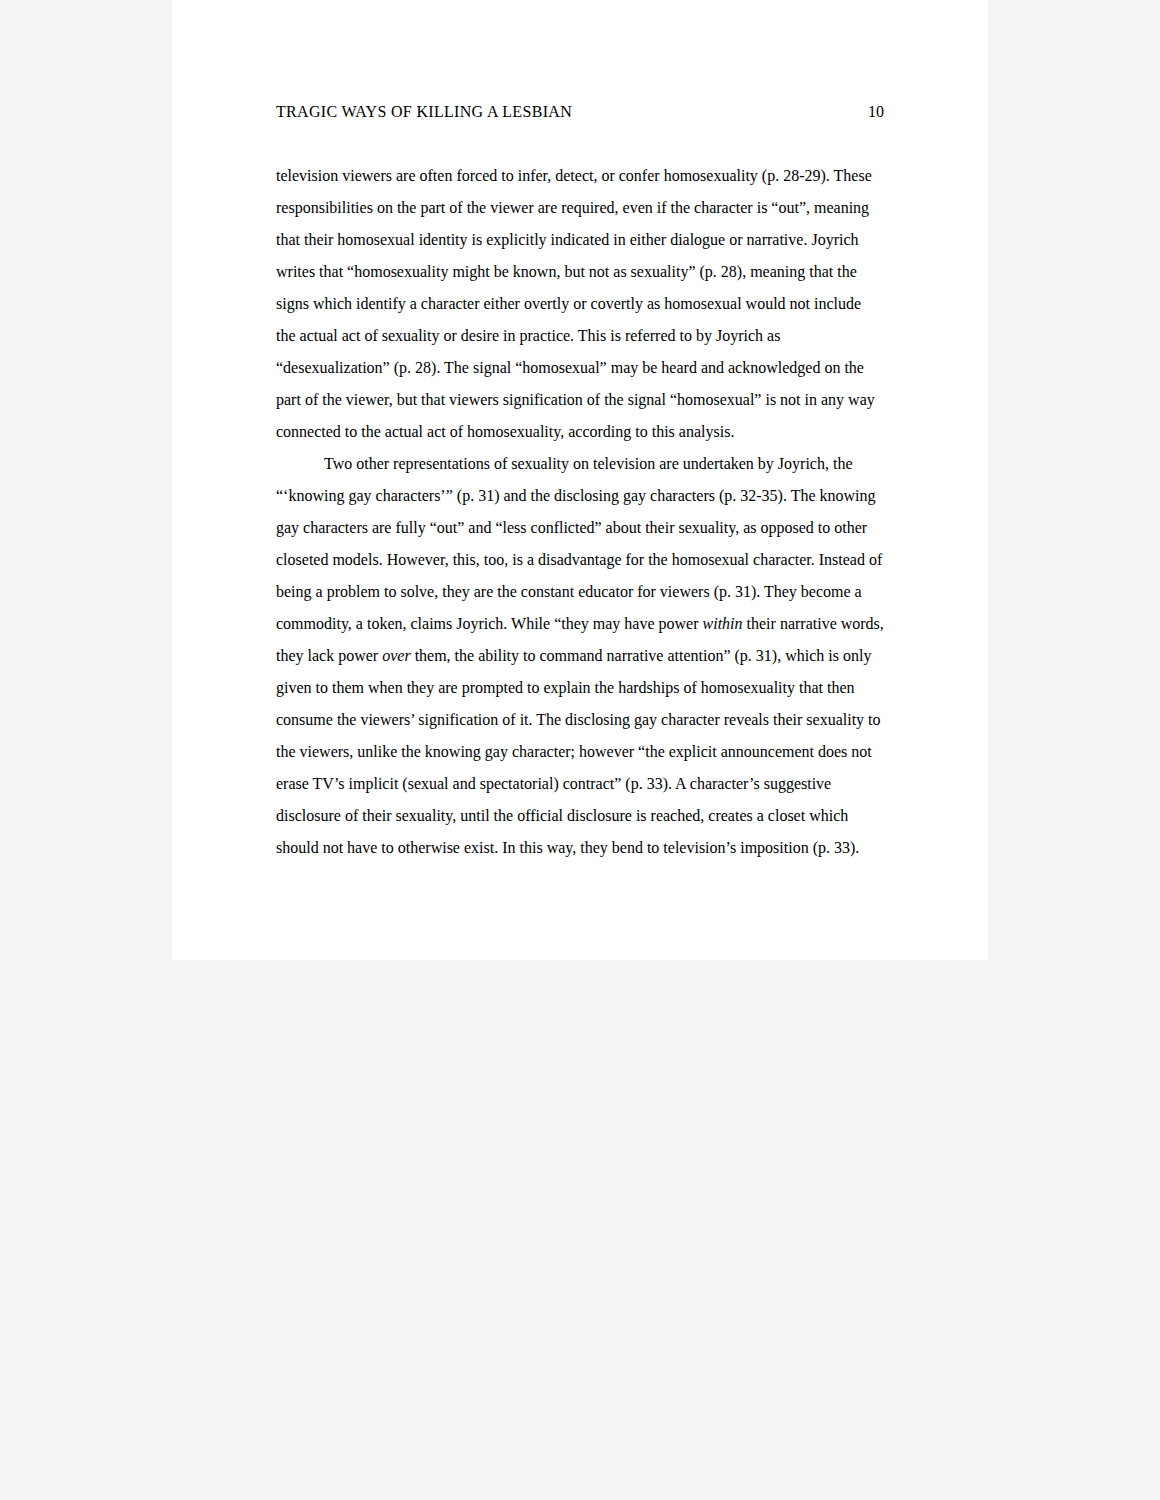Tragic Ways of Killing a Lesbian 10
television viewers are often forced to infer, detect, or confer homosexuality (p. 28-29). These responsibilities on the part of the viewer are required, even if the character is “out”, meaning that their homosexual identity is explicitly indicated in either dialogue or narrative. Joyrich writes that “homosexuality might be known, but not as sexuality” (p. 28), meaning that the signs which identify a character either overtly or covertly as homosexual would not include the actual act of sexuality or desire in practice. This is referred to by Joyrich as “desexualization” (p. 28). The signal “homosexual” may be heard and acknowledged on the part of the viewer, but that viewers signification of the signal “homosexual” is not in any way connected to the actual act of homosexuality, according to this analysis.
Two other representations of sexuality on television are undertaken by Joyrich, the “‘knowing gay characters’” (p. 31) and the disclosing gay characters (p. 32-35). The knowing gay characters are fully “out” and “less conflicted” about their sexuality, as opposed to other closeted models. However, this, too, is a disadvantage for the homosexual character. Instead of being a problem to solve, they are the constant educator for viewers (p. 31). They become a commodity, a token, claims Joyrich. While “they may have power within their narrative words, they lack power over them, the ability to command narrative attention” (p. 31), which is only given to them when they are prompted to explain the hardships of homosexuality that then consume the viewers’ signification of it. The disclosing gay character reveals their sexuality to the viewers, unlike the knowing gay character; however “the explicit announcement does not erase TV’s implicit (sexual and spectatorial) contract” (p. 33). A character’s suggestive disclosure of their sexuality, until the official disclosure is reached, creates a closet which should not have to otherwise exist. In this way, they bend to television’s imposition (p. 33).